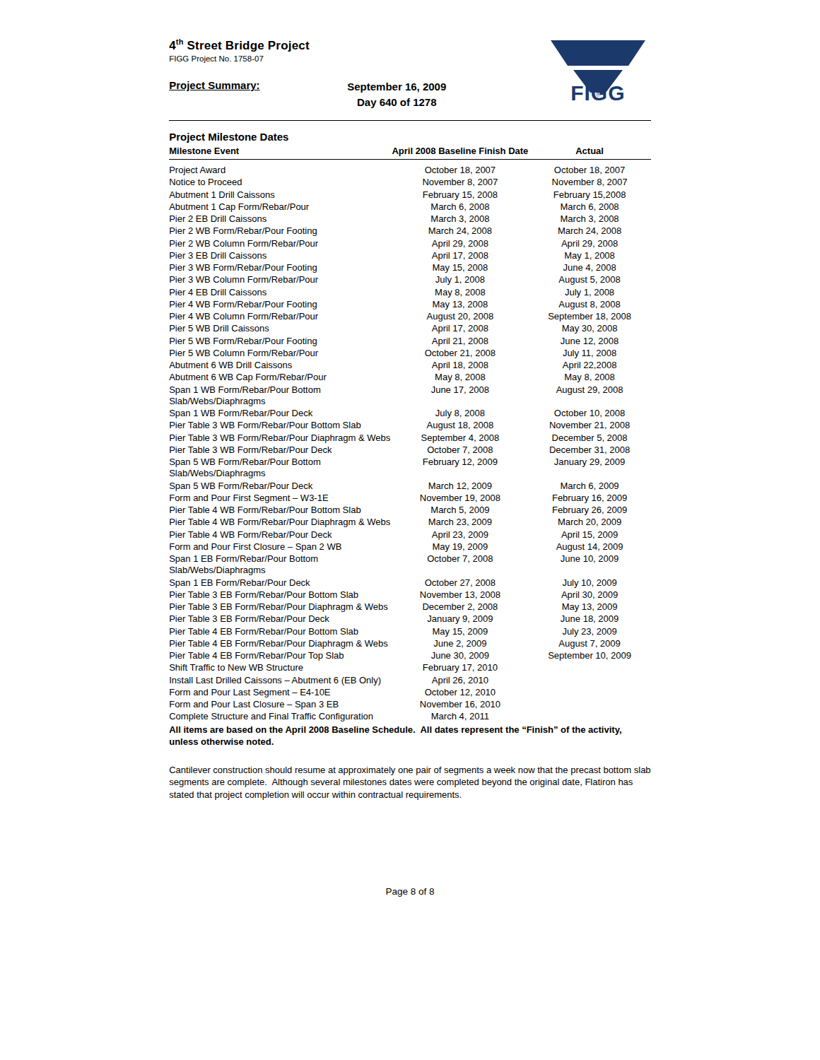4th Street Bridge Project
FIGG Project No. 1758-07
®
FIGG
Project Summary: September 16, 2009
Day 640 of 1278
Project Milestone Dates
| Milestone Event | April 2008 Baseline Finish Date | Actual |
| --- | --- | --- |
| Project Award | October 18, 2007 | October 18, 2007 |
| Notice to Proceed | November 8, 2007 | November 8, 2007 |
| Abutment 1 Drill Caissons | February 15, 2008 | February 15,2008 |
| Abutment 1 Cap Form/Rebar/Pour | March 6, 2008 | March 6, 2008 |
| Pier 2 EB Drill Caissons | March 3, 2008 | March 3, 2008 |
| Pier 2 WB Form/Rebar/Pour Footing | March 24, 2008 | March 24, 2008 |
| Pier 2 WB Column Form/Rebar/Pour | April 29, 2008 | April 29, 2008 |
| Pier 3 EB Drill Caissons | April 17, 2008 | May 1, 2008 |
| Pier 3 WB Form/Rebar/Pour Footing | May 15, 2008 | June 4, 2008 |
| Pier 3 WB Column Form/Rebar/Pour | July 1, 2008 | August 5, 2008 |
| Pier 4 EB Drill Caissons | May 8, 2008 | July 1, 2008 |
| Pier 4 WB Form/Rebar/Pour Footing | May 13, 2008 | August 8, 2008 |
| Pier 4 WB Column Form/Rebar/Pour | August 20, 2008 | September 18, 2008 |
| Pier 5 WB Drill Caissons | April 17, 2008 | May 30, 2008 |
| Pier 5 WB Form/Rebar/Pour Footing | April 21, 2008 | June 12, 2008 |
| Pier 5 WB Column Form/Rebar/Pour | October 21, 2008 | July 11, 2008 |
| Abutment 6 WB Drill Caissons | April 18, 2008 | April 22,2008 |
| Abutment 6 WB Cap Form/Rebar/Pour | May 8, 2008 | May 8, 2008 |
| Span 1 WB Form/Rebar/Pour Bottom Slab/Webs/Diaphragms | June 17, 2008 | August 29, 2008 |
| Span 1 WB Form/Rebar/Pour Deck | July 8, 2008 | October 10, 2008 |
| Pier Table 3 WB Form/Rebar/Pour Bottom Slab | August 18, 2008 | November 21, 2008 |
| Pier Table 3 WB Form/Rebar/Pour Diaphragm & Webs | September 4, 2008 | December 5, 2008 |
| Pier Table 3 WB Form/Rebar/Pour Deck | October 7, 2008 | December 31, 2008 |
| Span 5 WB Form/Rebar/Pour Bottom Slab/Webs/Diaphragms | February 12, 2009 | January 29, 2009 |
| Span 5 WB Form/Rebar/Pour Deck | March 12, 2009 | March 6, 2009 |
| Form and Pour First Segment – W3-1E | November 19, 2008 | February 16, 2009 |
| Pier Table 4 WB Form/Rebar/Pour Bottom Slab | March 5, 2009 | February 26, 2009 |
| Pier Table 4 WB Form/Rebar/Pour Diaphragm & Webs | March 23, 2009 | March 20, 2009 |
| Pier Table 4 WB Form/Rebar/Pour Deck | April 23, 2009 | April 15, 2009 |
| Form and Pour First Closure – Span 2 WB | May 19, 2009 | August 14, 2009 |
| Span 1 EB Form/Rebar/Pour Bottom Slab/Webs/Diaphragms | October 7, 2008 | June 10, 2009 |
| Span 1 EB Form/Rebar/Pour Deck | October 27, 2008 | July 10, 2009 |
| Pier Table 3 EB Form/Rebar/Pour Bottom Slab | November 13, 2008 | April 30, 2009 |
| Pier Table 3 EB Form/Rebar/Pour Diaphragm & Webs | December 2, 2008 | May 13, 2009 |
| Pier Table 3 EB Form/Rebar/Pour Deck | January 9, 2009 | June 18, 2009 |
| Pier Table 4 EB Form/Rebar/Pour Bottom Slab | May 15, 2009 | July 23, 2009 |
| Pier Table 4 EB Form/Rebar/Pour Diaphragm & Webs | June 2, 2009 | August 7, 2009 |
| Pier Table 4 EB Form/Rebar/Pour Top Slab | June 30, 2009 | September 10, 2009 |
| Shift Traffic to New WB Structure | February 17, 2010 | |
| Install Last Drilled Caissons – Abutment 6 (EB Only) | April 26, 2010 | |
| Form and Pour Last Segment – E4-10E | October 12, 2010 | |
| Form and Pour Last Closure – Span 3 EB | November 16, 2010 | |
| Complete Structure and Final Traffic Configuration | March 4, 2011 | |
All items are based on the April 2008 Baseline Schedule. All dates represent the “Finish” of the activity, unless otherwise noted.
Cantilever construction should resume at approximately one pair of segments a week now that the precast bottom slab segments are complete. Although several milestones dates were completed beyond the original date, Flatiron has stated that project completion will occur within contractual requirements.
Page 8 of 8